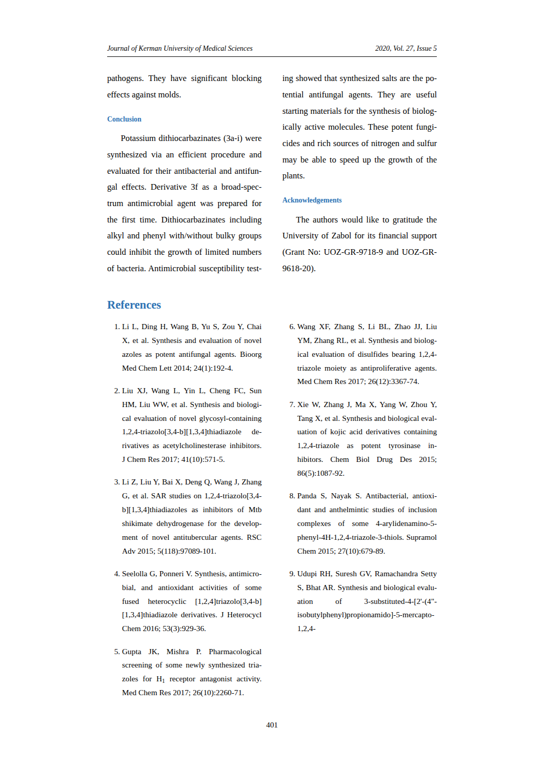Journal of Kerman University of Medical Sciences
2020, Vol. 27, Issue 5
pathogens. They have significant blocking effects against molds.
Conclusion
Potassium dithiocarbazinates (3a-i) were synthesized via an efficient procedure and evaluated for their antibacterial and antifungal effects. Derivative 3f as a broad-spectrum antimicrobial agent was prepared for the first time. Dithiocarbazinates including alkyl and phenyl with/without bulky groups could inhibit the growth of limited numbers of bacteria. Antimicrobial susceptibility testing showed that synthesized salts are the potential antifungal agents. They are useful starting materials for the synthesis of biologically active molecules. These potent fungicides and rich sources of nitrogen and sulfur may be able to speed up the growth of the plants.
Acknowledgements
The authors would like to gratitude the University of Zabol for its financial support (Grant No: UOZ-GR-9718-9 and UOZ-GR-9618-20).
References
Li L, Ding H, Wang B, Yu S, Zou Y, Chai X, et al. Synthesis and evaluation of novel azoles as potent antifungal agents. Bioorg Med Chem Lett 2014; 24(1):192-4.
Liu XJ, Wang L, Yin L, Cheng FC, Sun HM, Liu WW, et al. Synthesis and biological evaluation of novel glycosyl-containing 1,2,4-triazolo[3,4-b][1,3,4]thiadiazole derivatives as acetylcholinesterase inhibitors. J Chem Res 2017; 41(10):571-5.
Li Z, Liu Y, Bai X, Deng Q, Wang J, Zhang G, et al. SAR studies on 1,2,4-triazolo[3,4-b][1,3,4]thiadiazoles as inhibitors of Mtb shikimate dehydrogenase for the development of novel antitubercular agents. RSC Adv 2015; 5(118):97089-101.
Seelolla G, Ponneri V. Synthesis, antimicrobial, and antioxidant activities of some fused heterocyclic [1,2,4]triazolo[3,4-b][1,3,4]thiadiazole derivatives. J Heterocycl Chem 2016; 53(3):929-36.
Gupta JK, Mishra P. Pharmacological screening of some newly synthesized triazoles for H1 receptor antagonist activity. Med Chem Res 2017; 26(10):2260-71.
Wang XF, Zhang S, Li BL, Zhao JJ, Liu YM, Zhang RL, et al. Synthesis and biological evaluation of disulfides bearing 1,2,4-triazole moiety as antiproliferative agents. Med Chem Res 2017; 26(12):3367-74.
Xie W, Zhang J, Ma X, Yang W, Zhou Y, Tang X, et al. Synthesis and biological evaluation of kojic acid derivatives containing 1,2,4‐triazole as potent tyrosinase inhibitors. Chem Biol Drug Des 2015; 86(5):1087-92.
Panda S, Nayak S. Antibacterial, antioxidant and anthelmintic studies of inclusion complexes of some 4-arylidenamino-5-phenyl-4H-1,2,4-triazole-3-thiols. Supramol Chem 2015; 27(10):679-89.
Udupi RH, Suresh GV, Ramachandra Setty S, Bhat AR. Synthesis and biological evaluation of 3-substituted-4-[2'-(4"-isobutylphenyl)propionamido]-5-mercapto-1,2,4-
401